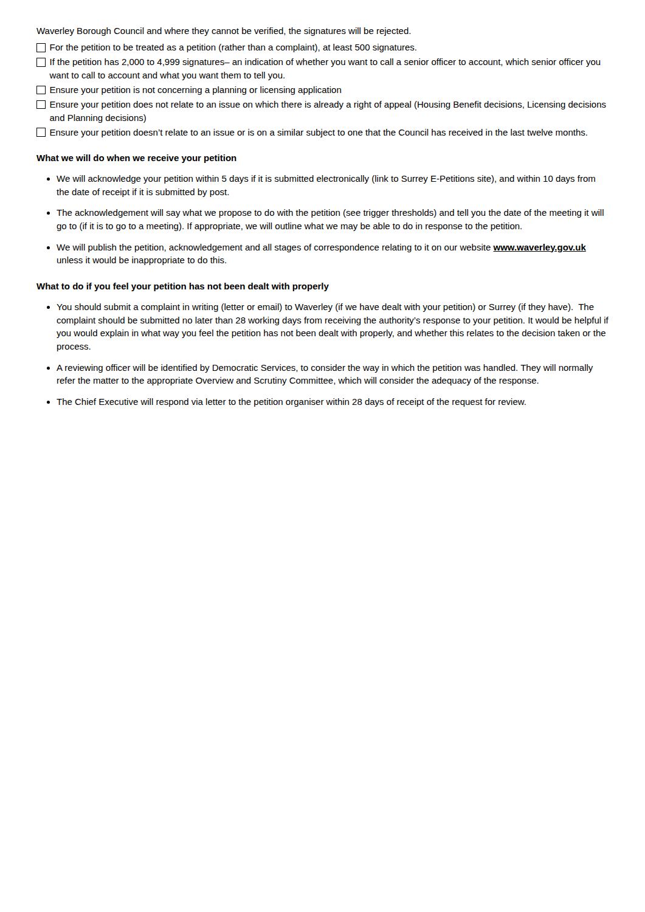Waverley Borough Council and where they cannot be verified, the signatures will be rejected.
For the petition to be treated as a petition (rather than a complaint), at least 500 signatures.
If the petition has 2,000 to 4,999 signatures– an indication of whether you want to call a senior officer to account, which senior officer you want to call to account and what you want them to tell you.
Ensure your petition is not concerning a planning or licensing application
Ensure your petition does not relate to an issue on which there is already a right of appeal (Housing Benefit decisions, Licensing decisions and Planning decisions)
Ensure your petition doesn’t relate to an issue or is on a similar subject to one that the Council has received in the last twelve months.
What we will do when we receive your petition
We will acknowledge your petition within 5 days if it is submitted electronically (link to Surrey E-Petitions site), and within 10 days from the date of receipt if it is submitted by post.
The acknowledgement will say what we propose to do with the petition (see trigger thresholds) and tell you the date of the meeting it will go to (if it is to go to a meeting). If appropriate, we will outline what we may be able to do in response to the petition.
We will publish the petition, acknowledgement and all stages of correspondence relating to it on our website www.waverley.gov.uk unless it would be inappropriate to do this.
What to do if you feel your petition has not been dealt with properly
You should submit a complaint in writing (letter or email) to Waverley (if we have dealt with your petition) or Surrey (if they have). The complaint should be submitted no later than 28 working days from receiving the authority’s response to your petition. It would be helpful if you would explain in what way you feel the petition has not been dealt with properly, and whether this relates to the decision taken or the process.
A reviewing officer will be identified by Democratic Services, to consider the way in which the petition was handled. They will normally refer the matter to the appropriate Overview and Scrutiny Committee, which will consider the adequacy of the response.
The Chief Executive will respond via letter to the petition organiser within 28 days of receipt of the request for review.